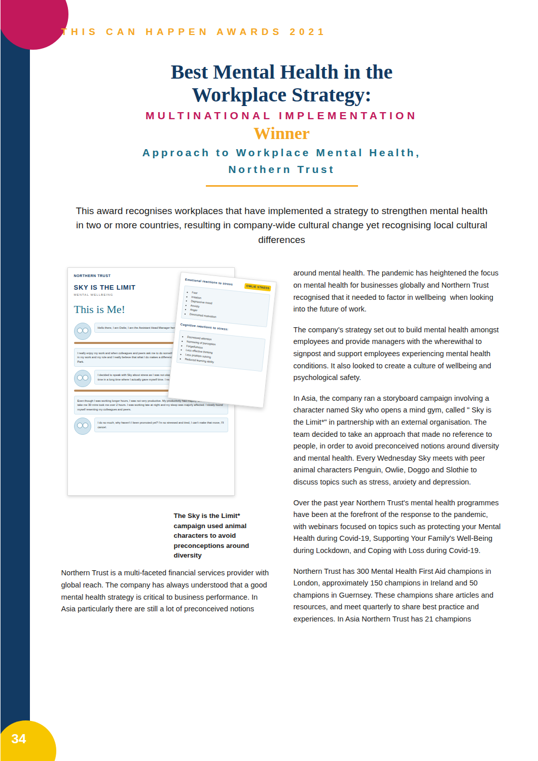34
THIS CAN HAPPEN AWARDS 2021
Best Mental Health in the
Workplace Strategy:
MULTINATIONAL IMPLEMENTATION
Winner
Approach to Workplace Mental Health,
Northern Trust
This award recognises workplaces that have implemented a strategy to strengthen mental health in two or more countries, resulting in company-wide cultural change yet recognising local cultural differences
NORTHERN TRUST
SKY IS THE LIMITMENTAL WELLBEING
This is Me!
Hello there, I am Owlie, I am the Assistant Head Manager here at The Office Park.
I really enjoy my work and when colleagues and peers ask me to do something, very rarely do I say no. I take pride in my work and my role and I really believe that what I do makes a difference to the lives of those here at The Office Park.
I decided to speak with Sky about stress as I was not okay. My conversations with Sky were the first time in a long time where I actually gave myself time. I realised that I had started to take on a lot.
Even though I was working longer hours, I was not very productive. My productivity had majorly declined, what would take me 30 mins took me over 2 hours. I was working late at night and my sleep was majorly affected. I slowly found myself resenting my colleagues and peers.
I do so much, why haven't I been promoted yet? I'm so stressed and tired, I can't make that move, I'll cancel.
Emotional reactions to stress OWLIE STRESS
Fear
Irritation
Depressive mood
Anxiety
Anger
Diminished motivation
Cognitive reactions to stress:
Decreased attention
Narrowing of perception
Forgetfulness
Less effective thinking
Less problem solving
Reduced learning ability
The Sky is the Limit* campaign used animal characters to avoid preconceptions around diversity
Northern Trust is a multi-faceted financial services provider with global reach. The company has always understood that a good mental health strategy is critical to business performance. In Asia particularly there are still a lot of preconceived notions around mental health. The pandemic has heightened the focus on mental health for businesses globally and Northern Trust recognised that it needed to factor in wellbeing when looking into the future of work.
The company's strategy set out to build mental health amongst employees and provide managers with the wherewithal to signpost and support employees experiencing mental health conditions. It also looked to create a culture of wellbeing and psychological safety.
In Asia, the company ran a storyboard campaign involving a character named Sky who opens a mind gym, called " Sky is the Limit*" in partnership with an external organisation. The team decided to take an approach that made no reference to people, in order to avoid preconceived notions around diversity and mental health. Every Wednesday Sky meets with peer animal characters Penguin, Owlie, Doggo and Slothie to discuss topics such as stress, anxiety and depression.
Over the past year Northern Trust's mental health programmes have been at the forefront of the response to the pandemic, with webinars focused on topics such as protecting your Mental Health during Covid-19, Supporting Your Family's Well-Being during Lockdown, and Coping with Loss during Covid-19.
Northern Trust has 300 Mental Health First Aid champions in London, approximately 150 champions in Ireland and 50 champions in Guernsey. These champions share articles and resources, and meet quarterly to share best practice and experiences. In Asia Northern Trust has 21 champions